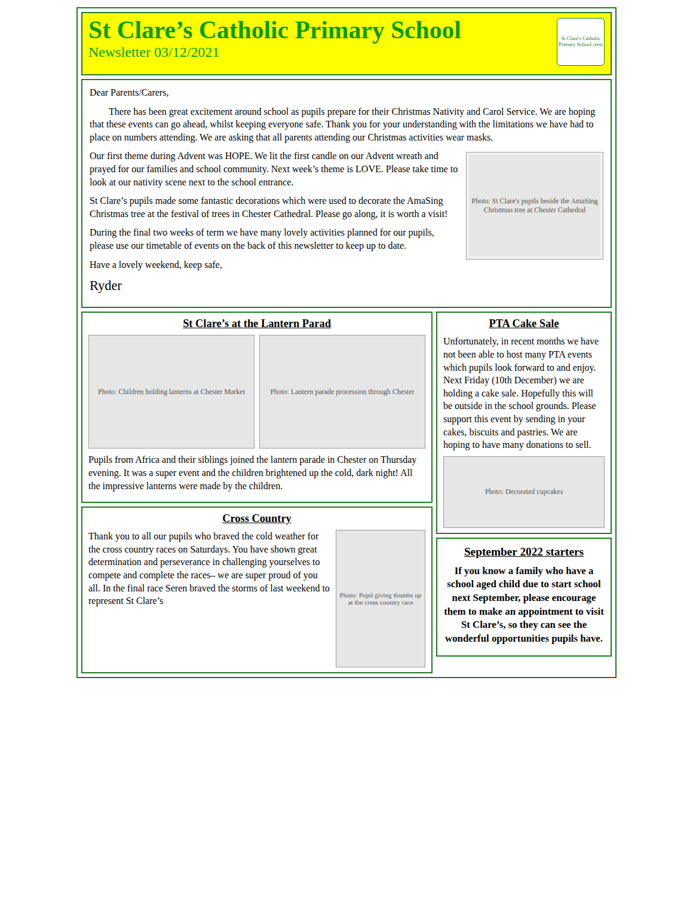St Clare’s Catholic Primary School
Newsletter 03/12/2021
St Clare's Catholic Primary School crest
Dear Parents/Carers,
There has been great excitement around school as pupils prepare for their Christmas Nativity and Carol Service. We are hoping that these events can go ahead, whilst keeping everyone safe. Thank you for your understanding with the limitations we have had to place on numbers attending. We are asking that all parents attending our Christmas activities wear masks.
Photo: St Clare's pupils beside the AmaSing Christmas tree at Chester Cathedral
Our first theme during Advent was HOPE. We lit the first candle on our Advent wreath and prayed for our families and school community. Next week’s theme is LOVE. Please take time to look at our nativity scene next to the school entrance.
St Clare’s pupils made some fantastic decorations which were used to decorate the AmaSing Christmas tree at the festival of trees in Chester Cathedral. Please go along, it is worth a visit!
During the final two weeks of term we have many lovely activities planned for our pupils, please use our timetable of events on the back of this newsletter to keep up to date.
Have a lovely weekend, keep safe,
Ryder
St Clare’s at the Lantern Parad
Photo: Children holding lanterns at Chester Market
Photo: Lantern parade procession through Chester
Pupils from Africa and their siblings joined the lantern parade in Chester on Thursday evening. It was a super event and the children brightened up the cold, dark night! All the impressive lanterns were made by the children.
Cross Country
Thank you to all our pupils who braved the cold weather for the cross country races on Saturdays. You have shown great determination and perseverance in challenging yourselves to compete and complete the races– we are super proud of you all. In the final race Seren braved the storms of last weekend to represent St Clare’s
Photo: Pupil giving thumbs up at the cross country race
PTA Cake Sale
Unfortunately, in recent months we have not been able to host many PTA events which pupils look forward to and enjoy. Next Friday (10th December) we are holding a cake sale. Hopefully this will be outside in the school grounds. Please support this event by sending in your cakes, biscuits and pastries. We are hoping to have many donations to sell.
Photo: Decorated cupcakes
September 2022 starters
If you know a family who have a school aged child due to start school next September, please encourage them to make an appointment to visit St Clare’s, so they can see the wonderful opportunities pupils have.